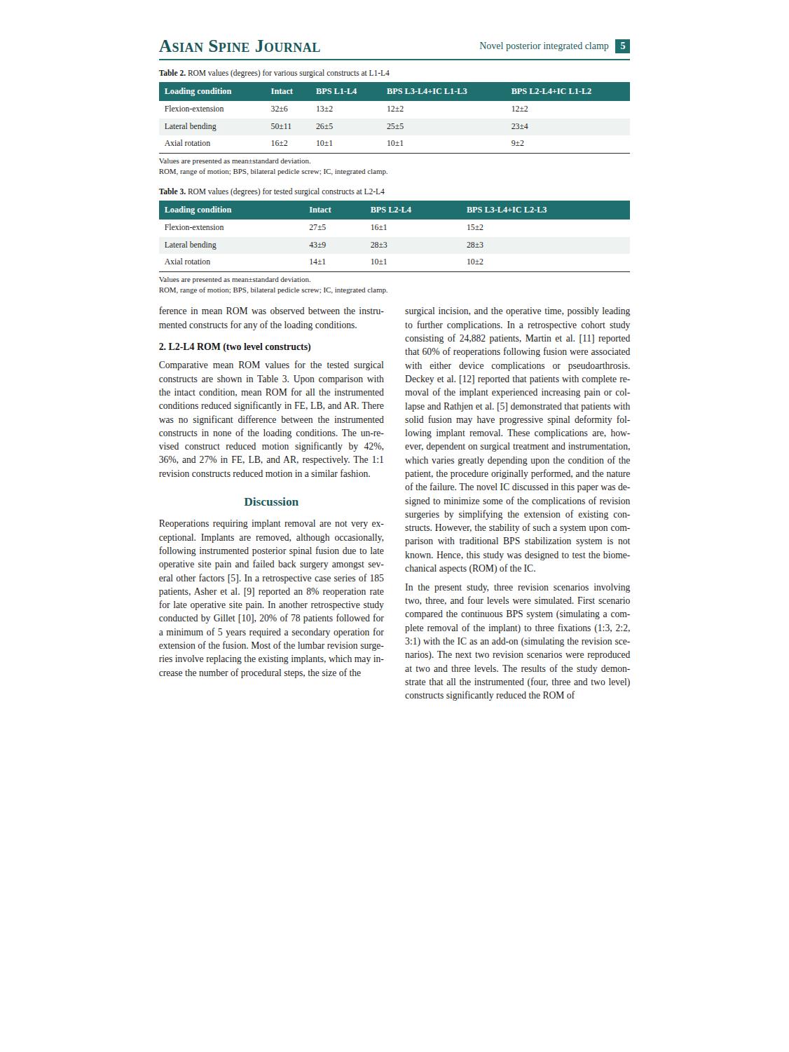Asian Spine Journal
Novel posterior integrated clamp 5
Table 2. ROM values (degrees) for various surgical constructs at L1-L4
| Loading condition | Intact | BPS L1-L4 | BPS L3-L4+IC L1-L3 | BPS L2-L4+IC L1-L2 |
| --- | --- | --- | --- | --- |
| Flexion-extension | 32±6 | 13±2 | 12±2 | 12±2 |
| Lateral bending | 50±11 | 26±5 | 25±5 | 23±4 |
| Axial rotation | 16±2 | 10±1 | 10±1 | 9±2 |
Values are presented as mean±standard deviation.
ROM, range of motion; BPS, bilateral pedicle screw; IC, integrated clamp.
Table 3. ROM values (degrees) for tested surgical constructs at L2-L4
| Loading condition | Intact | BPS L2-L4 | BPS L3-L4+IC L2-L3 |
| --- | --- | --- | --- |
| Flexion-extension | 27±5 | 16±1 | 15±2 |
| Lateral bending | 43±9 | 28±3 | 28±3 |
| Axial rotation | 14±1 | 10±1 | 10±2 |
Values are presented as mean±standard deviation.
ROM, range of motion; BPS, bilateral pedicle screw; IC, integrated clamp.
ference in mean ROM was observed between the instrumented constructs for any of the loading conditions.
2. L2-L4 ROM (two level constructs)
Comparative mean ROM values for the tested surgical constructs are shown in Table 3. Upon comparison with the intact condition, mean ROM for all the instrumented conditions reduced significantly in FE, LB, and AR. There was no significant difference between the instrumented constructs in none of the loading conditions. The un-revised construct reduced motion significantly by 42%, 36%, and 27% in FE, LB, and AR, respectively. The 1:1 revision constructs reduced motion in a similar fashion.
Discussion
Reoperations requiring implant removal are not very exceptional. Implants are removed, although occasionally, following instrumented posterior spinal fusion due to late operative site pain and failed back surgery amongst several other factors [5]. In a retrospective case series of 185 patients, Asher et al. [9] reported an 8% reoperation rate for late operative site pain. In another retrospective study conducted by Gillet [10], 20% of 78 patients followed for a minimum of 5 years required a secondary operation for extension of the fusion. Most of the lumbar revision surgeries involve replacing the existing implants, which may increase the number of procedural steps, the size of the
surgical incision, and the operative time, possibly leading to further complications. In a retrospective cohort study consisting of 24,882 patients, Martin et al. [11] reported that 60% of reoperations following fusion were associated with either device complications or pseudoarthrosis. Deckey et al. [12] reported that patients with complete removal of the implant experienced increasing pain or collapse and Rathjen et al. [5] demonstrated that patients with solid fusion may have progressive spinal deformity following implant removal. These complications are, however, dependent on surgical treatment and instrumentation, which varies greatly depending upon the condition of the patient, the procedure originally performed, and the nature of the failure. The novel IC discussed in this paper was designed to minimize some of the complications of revision surgeries by simplifying the extension of existing constructs. However, the stability of such a system upon comparison with traditional BPS stabilization system is not known. Hence, this study was designed to test the biomechanical aspects (ROM) of the IC.
In the present study, three revision scenarios involving two, three, and four levels were simulated. First scenario compared the continuous BPS system (simulating a complete removal of the implant) to three fixations (1:3, 2:2, 3:1) with the IC as an add-on (simulating the revision scenarios). The next two revision scenarios were reproduced at two and three levels. The results of the study demonstrate that all the instrumented (four, three and two level) constructs significantly reduced the ROM of